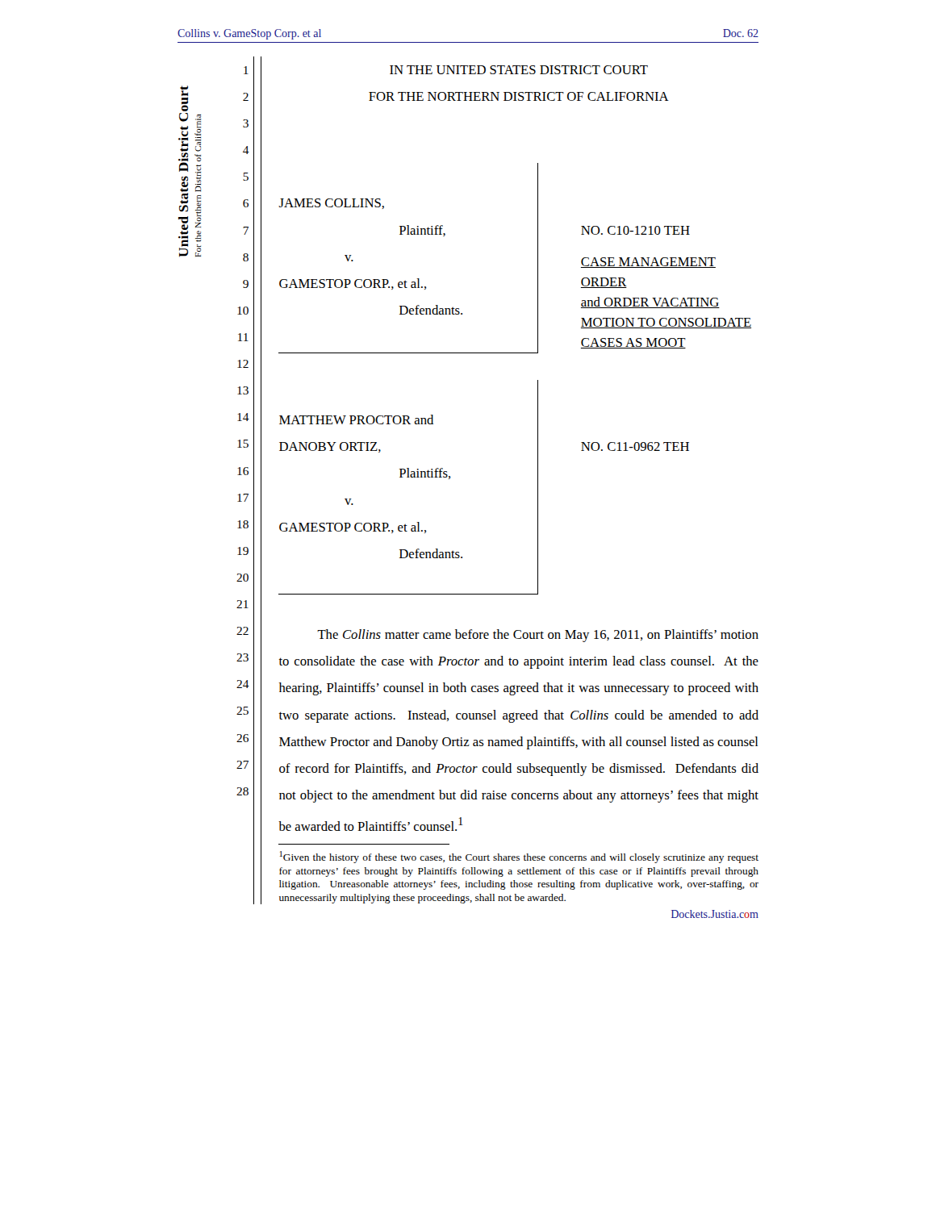Collins v. GameStop Corp. et al Doc. 62
United States District Court For the Northern District of California
1
2
3
4
5
6
7
8
9
10
11
12
13
14
15
16
17
18
19
20
21
22
23
24
25
26
27
28
IN THE UNITED STATES DISTRICT COURT
FOR THE NORTHERN DISTRICT OF CALIFORNIA
JAMES COLLINS,
Plaintiff,
v.
GAMESTOP CORP., et al.,
Defendants.
NO. C10-1210 TEH
CASE MANAGEMENT ORDER
and ORDER VACATING
MOTION TO CONSOLIDATE
CASES AS MOOT
MATTHEW PROCTOR and
DANOBY ORTIZ,
Plaintiffs,
v.
GAMESTOP CORP., et al.,
Defendants.
NO. C11-0962 TEH
The Collins matter came before the Court on May 16, 2011, on Plaintiffs’ motion to consolidate the case with Proctor and to appoint interim lead class counsel. At the hearing, Plaintiffs’ counsel in both cases agreed that it was unnecessary to proceed with two separate actions. Instead, counsel agreed that Collins could be amended to add Matthew Proctor and Danoby Ortiz as named plaintiffs, with all counsel listed as counsel of record for Plaintiffs, and Proctor could subsequently be dismissed. Defendants did not object to the amendment but did raise concerns about any attorneys’ fees that might be awarded to Plaintiffs’ counsel.1
1Given the history of these two cases, the Court shares these concerns and will closely scrutinize any request for attorneys’ fees brought by Plaintiffs following a settlement of this case or if Plaintiffs prevail through litigation. Unreasonable attorneys’ fees, including those resulting from duplicative work, over-staffing, or unnecessarily multiplying these proceedings, shall not be awarded.
Dockets.Justia.com